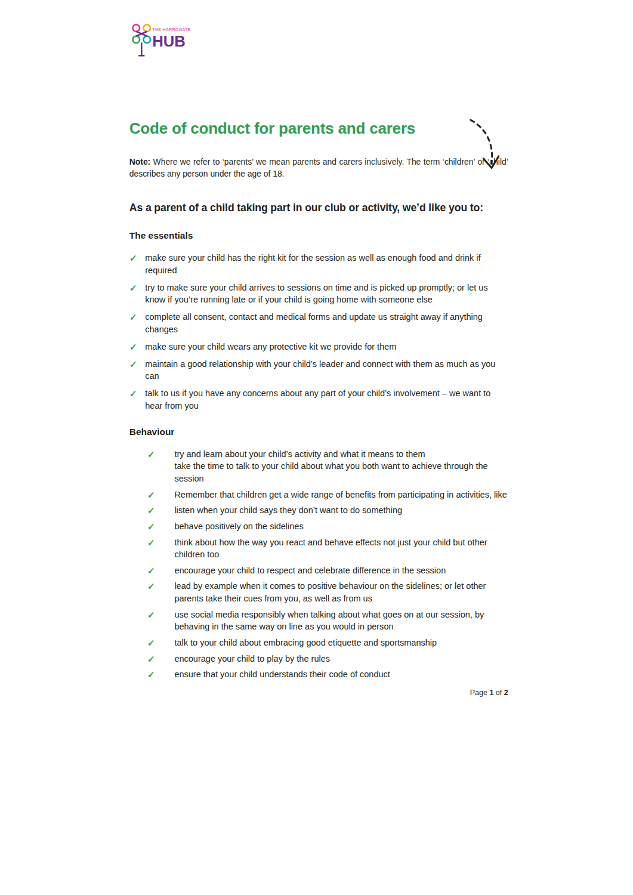THE HARROGATE HUB
Code of conduct for parents and carers
Note: Where we refer to ‘parents’ we mean parents and carers inclusively. The term ‘children’ or ‘child’ describes any person under the age of 18.
As a parent of a child taking part in our club or activity, we’d like you to:
The essentials
make sure your child has the right kit for the session as well as enough food and drink if required
try to make sure your child arrives to sessions on time and is picked up promptly; or let us know if you’re running late or if your child is going home with someone else
complete all consent, contact and medical forms and update us straight away if anything changes
make sure your child wears any protective kit we provide for them
maintain a good relationship with your child’s leader and connect with them as much as you can
talk to us if you have any concerns about any part of your child’s involvement – we want to hear from you
Behaviour
try and learn about your child’s activity and what it means to themtake the time to talk to your child about what you both want to achieve through the session
Remember that children get a wide range of benefits from participating in activities, like
listen when your child says they don’t want to do something
behave positively on the sidelines
think about how the way you react and behave effects not just your child but other children too
encourage your child to respect and celebrate difference in the session
lead by example when it comes to positive behaviour on the sidelines; or let other parents take their cues from you, as well as from us
use social media responsibly when talking about what goes on at our session, by behaving in the same way on line as you would in person
talk to your child about embracing good etiquette and sportsmanship
encourage your child to play by the rules
ensure that your child understands their code of conduct
Page 1 of 2